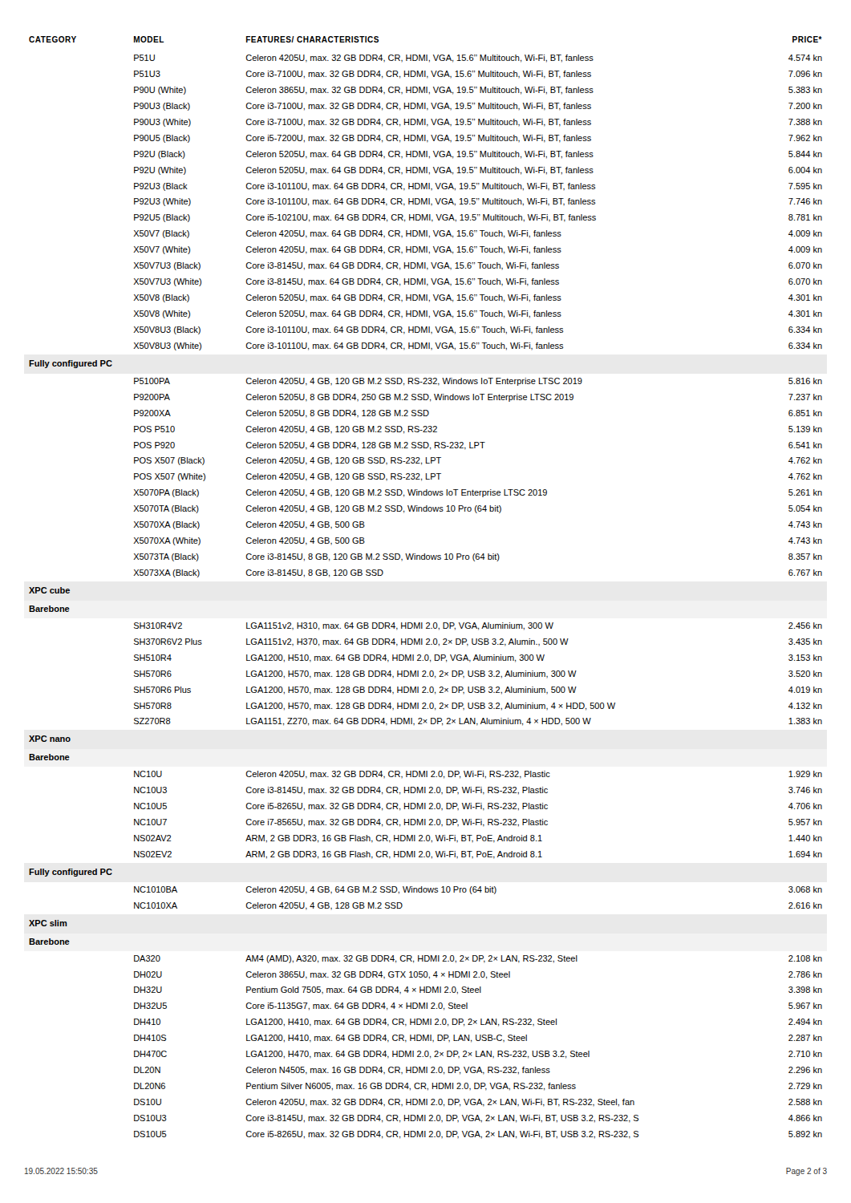| CATEGORY | MODEL | FEATURES/ CHARACTERISTICS | PRICE* |
| --- | --- | --- | --- |
| | P51U | Celeron 4205U, max. 32 GB DDR4, CR, HDMI, VGA, 15.6’’ Multitouch, Wi-Fi, BT, fanless | 4.574 kn |
| | P51U3 | Core i3-7100U, max. 32 GB DDR4, CR, HDMI, VGA, 15.6’’ Multitouch, Wi-Fi, BT, fanless | 7.096 kn |
| | P90U (White) | Celeron 3865U, max. 32 GB DDR4, CR, HDMI, VGA, 19.5’’ Multitouch, Wi-Fi, BT, fanless | 5.383 kn |
| | P90U3 (Black) | Core i3-7100U, max. 32 GB DDR4, CR, HDMI, VGA, 19.5’’ Multitouch, Wi-Fi, BT, fanless | 7.200 kn |
| | P90U3 (White) | Core i3-7100U, max. 32 GB DDR4, CR, HDMI, VGA, 19.5’’ Multitouch, Wi-Fi, BT, fanless | 7.388 kn |
| | P90U5 (Black) | Core i5-7200U, max. 32 GB DDR4, CR, HDMI, VGA, 19.5’’ Multitouch, Wi-Fi, BT, fanless | 7.962 kn |
| | P92U (Black) | Celeron 5205U, max. 64 GB DDR4, CR, HDMI, VGA, 19.5’’ Multitouch, Wi-Fi, BT, fanless | 5.844 kn |
| | P92U (White) | Celeron 5205U, max. 64 GB DDR4, CR, HDMI, VGA, 19.5’’ Multitouch, Wi-Fi, BT, fanless | 6.004 kn |
| | P92U3 (Black | Core i3-10110U, max. 64 GB DDR4, CR, HDMI, VGA, 19.5’’ Multitouch, Wi-Fi, BT, fanless | 7.595 kn |
| | P92U3 (White) | Core i3-10110U, max. 64 GB DDR4, CR, HDMI, VGA, 19.5’’ Multitouch, Wi-Fi, BT, fanless | 7.746 kn |
| | P92U5 (Black) | Core i5-10210U, max. 64 GB DDR4, CR, HDMI, VGA, 19.5’’ Multitouch, Wi-Fi, BT, fanless | 8.781 kn |
| | X50V7 (Black) | Celeron 4205U, max. 64 GB DDR4, CR, HDMI, VGA, 15.6’’ Touch, Wi-Fi, fanless | 4.009 kn |
| | X50V7 (White) | Celeron 4205U, max. 64 GB DDR4, CR, HDMI, VGA, 15.6’’ Touch, Wi-Fi, fanless | 4.009 kn |
| | X50V7U3 (Black) | Core i3-8145U, max. 64 GB DDR4, CR, HDMI, VGA, 15.6’’ Touch, Wi-Fi, fanless | 6.070 kn |
| | X50V7U3 (White) | Core i3-8145U, max. 64 GB DDR4, CR, HDMI, VGA, 15.6’’ Touch, Wi-Fi, fanless | 6.070 kn |
| | X50V8 (Black) | Celeron 5205U, max. 64 GB DDR4, CR, HDMI, VGA, 15.6’’ Touch, Wi-Fi, fanless | 4.301 kn |
| | X50V8 (White) | Celeron 5205U, max. 64 GB DDR4, CR, HDMI, VGA, 15.6’’ Touch, Wi-Fi, fanless | 4.301 kn |
| | X50V8U3 (Black) | Core i3-10110U, max. 64 GB DDR4, CR, HDMI, VGA, 15.6’’ Touch, Wi-Fi, fanless | 6.334 kn |
| | X50V8U3 (White) | Core i3-10110U, max. 64 GB DDR4, CR, HDMI, VGA, 15.6’’ Touch, Wi-Fi, fanless | 6.334 kn |
| Fully configured PC |
| | P5100PA | Celeron 4205U, 4 GB, 120 GB M.2 SSD, RS-232, Windows IoT Enterprise LTSC 2019 | 5.816 kn |
| | P9200PA | Celeron 5205U, 8 GB DDR4, 250 GB M.2 SSD, Windows IoT Enterprise LTSC 2019 | 7.237 kn |
| | P9200XA | Celeron 5205U, 8 GB DDR4, 128 GB M.2 SSD | 6.851 kn |
| | POS P510 | Celeron 4205U, 4 GB, 120 GB M.2 SSD, RS-232 | 5.139 kn |
| | POS P920 | Celeron 5205U, 4 GB DDR4, 128 GB M.2 SSD, RS-232, LPT | 6.541 kn |
| | POS X507 (Black) | Celeron 4205U, 4 GB, 120 GB SSD, RS-232, LPT | 4.762 kn |
| | POS X507 (White) | Celeron 4205U, 4 GB, 120 GB SSD, RS-232, LPT | 4.762 kn |
| | X5070PA (Black) | Celeron 4205U, 4 GB, 120 GB M.2 SSD, Windows IoT Enterprise LTSC 2019 | 5.261 kn |
| | X5070TA (Black) | Celeron 4205U, 4 GB, 120 GB M.2 SSD, Windows 10 Pro (64 bit) | 5.054 kn |
| | X5070XA (Black) | Celeron 4205U, 4 GB, 500 GB | 4.743 kn |
| | X5070XA (White) | Celeron 4205U, 4 GB, 500 GB | 4.743 kn |
| | X5073TA (Black) | Core i3-8145U, 8 GB, 120 GB M.2 SSD, Windows 10 Pro (64 bit) | 8.357 kn |
| | X5073XA (Black) | Core i3-8145U, 8 GB, 120 GB SSD | 6.767 kn |
| XPC cube |
| Barebone |
| | SH310R4V2 | LGA1151v2, H310, max. 64 GB DDR4, HDMI 2.0, DP, VGA, Aluminium, 300 W | 2.456 kn |
| | SH370R6V2 Plus | LGA1151v2, H370, max. 64 GB DDR4, HDMI 2.0, 2× DP, USB 3.2, Alumin., 500 W | 3.435 kn |
| | SH510R4 | LGA1200, H510, max. 64 GB DDR4, HDMI 2.0, DP, VGA, Aluminium, 300 W | 3.153 kn |
| | SH570R6 | LGA1200, H570, max. 128 GB DDR4, HDMI 2.0, 2× DP, USB 3.2, Aluminium, 300 W | 3.520 kn |
| | SH570R6 Plus | LGA1200, H570, max. 128 GB DDR4, HDMI 2.0, 2× DP, USB 3.2, Aluminium, 500 W | 4.019 kn |
| | SH570R8 | LGA1200, H570, max. 128 GB DDR4, HDMI 2.0, 2× DP, USB 3.2, Aluminium, 4 × HDD, 500 W | 4.132 kn |
| | SZ270R8 | LGA1151, Z270, max. 64 GB DDR4, HDMI, 2× DP, 2× LAN, Aluminium, 4 × HDD, 500 W | 1.383 kn |
| XPC nano |
| Barebone |
| | NC10U | Celeron 4205U, max. 32 GB DDR4, CR, HDMI 2.0, DP, Wi-Fi, RS-232, Plastic | 1.929 kn |
| | NC10U3 | Core i3-8145U, max. 32 GB DDR4, CR, HDMI 2.0, DP, Wi-Fi, RS-232, Plastic | 3.746 kn |
| | NC10U5 | Core i5-8265U, max. 32 GB DDR4, CR, HDMI 2.0, DP, Wi-Fi, RS-232, Plastic | 4.706 kn |
| | NC10U7 | Core i7-8565U, max. 32 GB DDR4, CR, HDMI 2.0, DP, Wi-Fi, RS-232, Plastic | 5.957 kn |
| | NS02AV2 | ARM, 2 GB DDR3, 16 GB Flash, CR, HDMI 2.0, Wi-Fi, BT, PoE, Android 8.1 | 1.440 kn |
| | NS02EV2 | ARM, 2 GB DDR3, 16 GB Flash, CR, HDMI 2.0, Wi-Fi, BT, PoE, Android 8.1 | 1.694 kn |
| Fully configured PC |
| | NC1010BA | Celeron 4205U, 4 GB, 64 GB M.2 SSD, Windows 10 Pro (64 bit) | 3.068 kn |
| | NC1010XA | Celeron 4205U, 4 GB, 128 GB M.2 SSD | 2.616 kn |
| XPC slim |
| Barebone |
| | DA320 | AM4 (AMD), A320, max. 32 GB DDR4, CR, HDMI 2.0, 2× DP, 2× LAN, RS-232, Steel | 2.108 kn |
| | DH02U | Celeron 3865U, max. 32 GB DDR4, GTX 1050, 4 × HDMI 2.0, Steel | 2.786 kn |
| | DH32U | Pentium Gold 7505, max. 64 GB DDR4, 4 × HDMI 2.0, Steel | 3.398 kn |
| | DH32U5 | Core i5-1135G7, max. 64 GB DDR4, 4 × HDMI 2.0, Steel | 5.967 kn |
| | DH410 | LGA1200, H410, max. 64 GB DDR4, CR, HDMI 2.0, DP, 2× LAN, RS-232, Steel | 2.494 kn |
| | DH410S | LGA1200, H410, max. 64 GB DDR4, CR, HDMI, DP, LAN, USB-C, Steel | 2.287 kn |
| | DH470C | LGA1200, H470, max. 64 GB DDR4, HDMI 2.0, 2× DP, 2× LAN, RS-232, USB 3.2, Steel | 2.710 kn |
| | DL20N | Celeron N4505, max. 16 GB DDR4, CR, HDMI 2.0, DP, VGA, RS-232, fanless | 2.296 kn |
| | DL20N6 | Pentium Silver N6005, max. 16 GB DDR4, CR, HDMI 2.0, DP, VGA, RS-232, fanless | 2.729 kn |
| | DS10U | Celeron 4205U, max. 32 GB DDR4, CR, HDMI 2.0, DP, VGA, 2× LAN, Wi-Fi, BT, RS-232, Steel, fan | 2.588 kn |
| | DS10U3 | Core i3-8145U, max. 32 GB DDR4, CR, HDMI 2.0, DP, VGA, 2× LAN, Wi-Fi, BT, USB 3.2, RS-232, S | 4.866 kn |
| | DS10U5 | Core i5-8265U, max. 32 GB DDR4, CR, HDMI 2.0, DP, VGA, 2× LAN, Wi-Fi, BT, USB 3.2, RS-232, S | 5.892 kn |
19.05.2022 15:50:35 Page 2 of 3